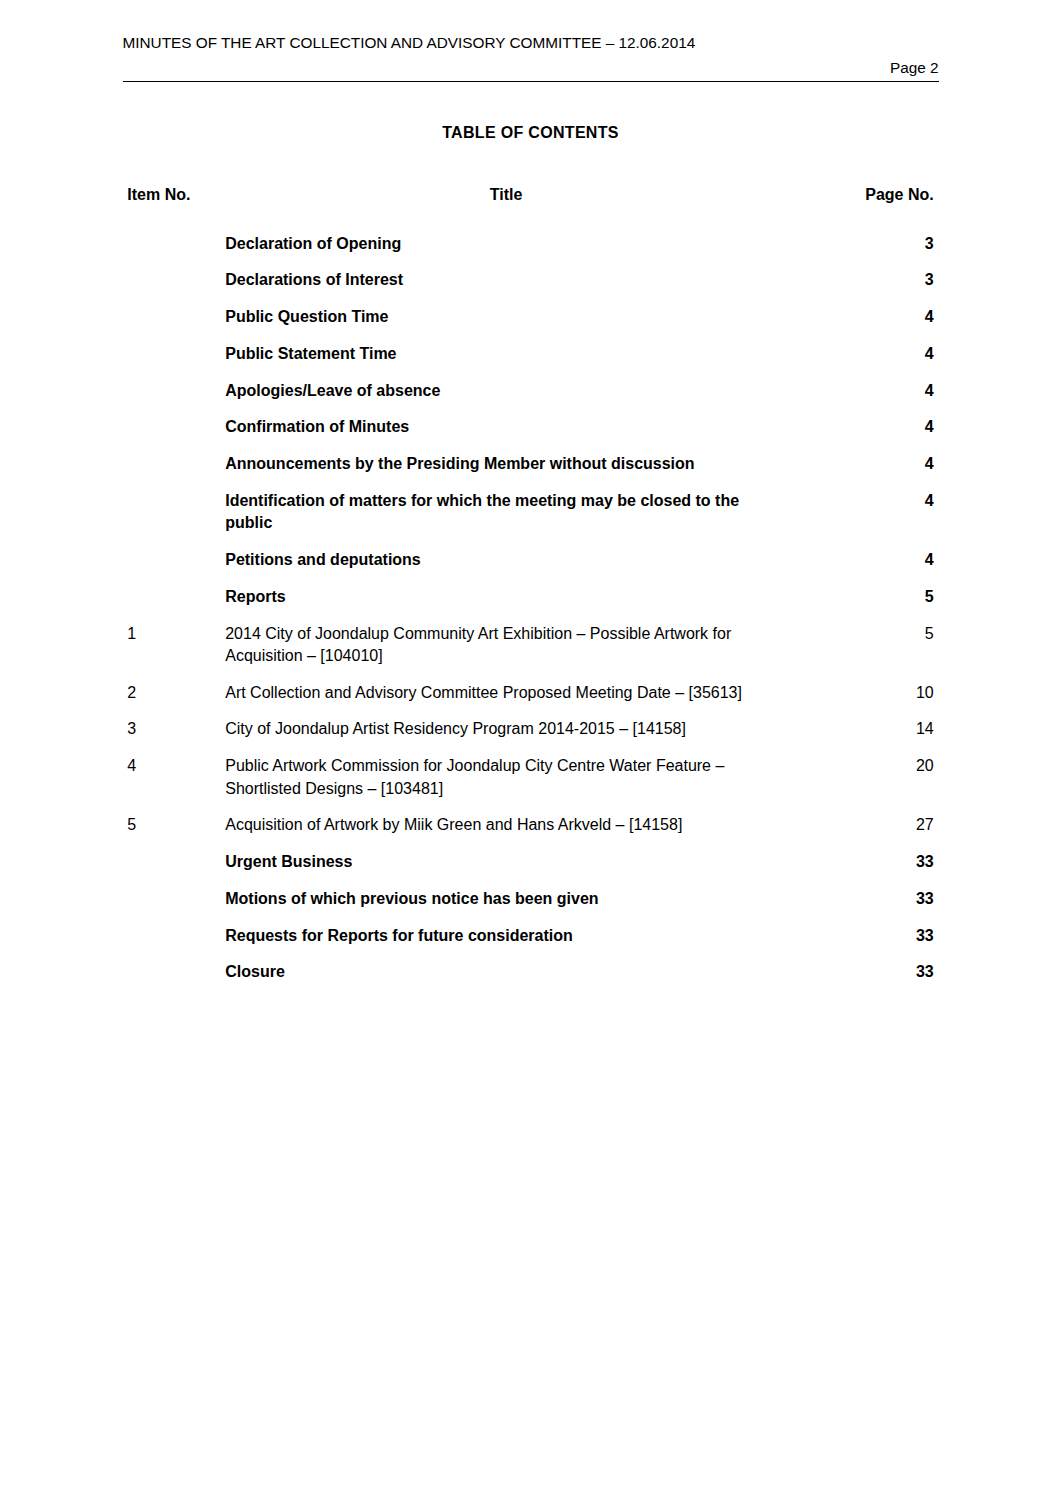MINUTES OF THE ART COLLECTION AND ADVISORY COMMITTEE – 12.06.2014
Page 2
TABLE OF CONTENTS
| Item No. | Title | Page No. |
| --- | --- | --- |
| | Declaration of Opening | 3 |
| | Declarations of Interest | 3 |
| | Public Question Time | 4 |
| | Public Statement Time | 4 |
| | Apologies/Leave of absence | 4 |
| | Confirmation of Minutes | 4 |
| | Announcements by the Presiding Member without discussion | 4 |
| | Identification of matters for which the meeting may be closed to the public | 4 |
| | Petitions and deputations | 4 |
| | Reports | 5 |
| 1 | 2014 City of Joondalup Community Art Exhibition – Possible Artwork for Acquisition – [104010] | 5 |
| 2 | Art Collection and Advisory Committee Proposed Meeting Date – [35613] | 10 |
| 3 | City of Joondalup Artist Residency Program 2014-2015 – [14158] | 14 |
| 4 | Public Artwork Commission for Joondalup City Centre Water Feature – Shortlisted Designs – [103481] | 20 |
| 5 | Acquisition of Artwork by Miik Green and Hans Arkveld – [14158] | 27 |
| | Urgent Business | 33 |
| | Motions of which previous notice has been given | 33 |
| | Requests for Reports for future consideration | 33 |
| | Closure | 33 |